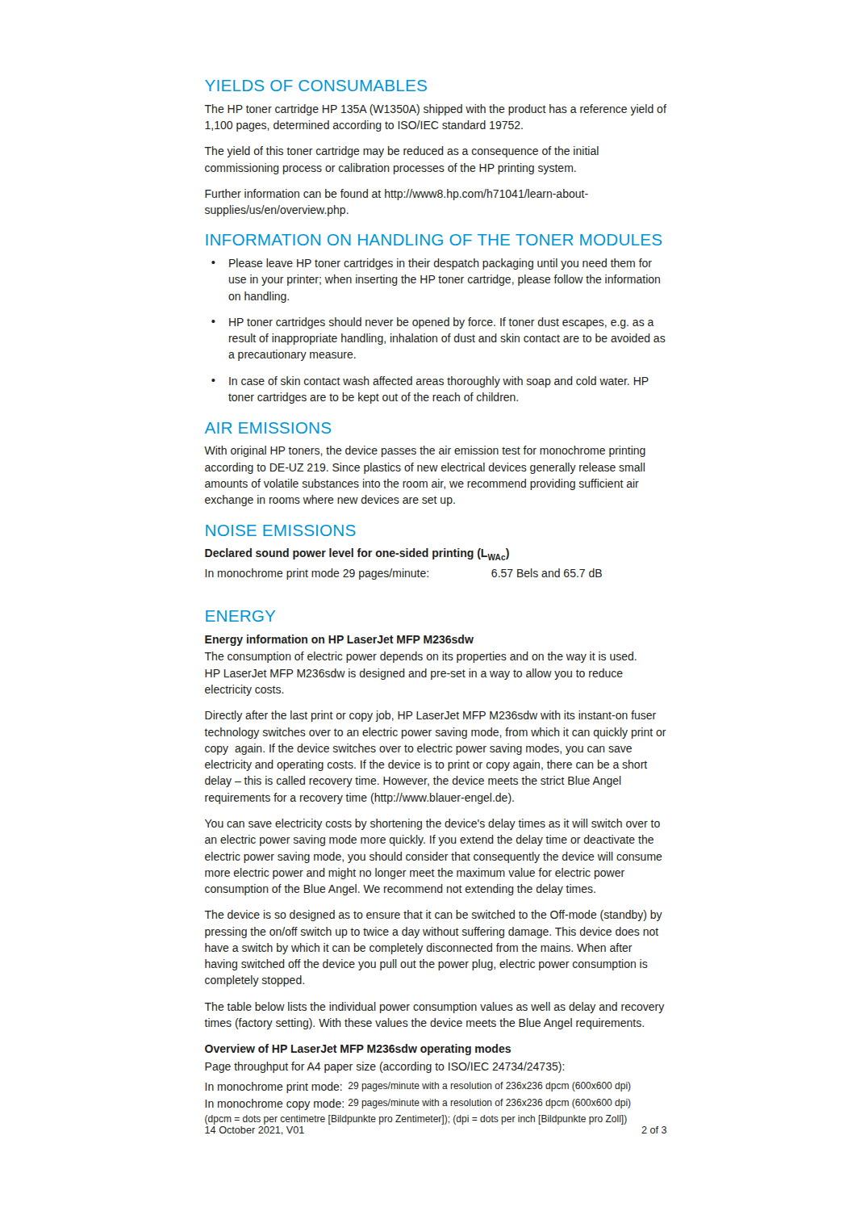YIELDS OF CONSUMABLES
The HP toner cartridge HP 135A (W1350A) shipped with the product has a reference yield of 1,100 pages, determined according to ISO/IEC standard 19752.
The yield of this toner cartridge may be reduced as a consequence of the initial commissioning process or calibration processes of the HP printing system.
Further information can be found at http://www8.hp.com/h71041/learn-about-supplies/us/en/overview.php.
INFORMATION ON HANDLING OF THE TONER MODULES
Please leave HP toner cartridges in their despatch packaging until you need them for use in your printer; when inserting the HP toner cartridge, please follow the information on handling.
HP toner cartridges should never be opened by force. If toner dust escapes, e.g. as a result of inappropriate handling, inhalation of dust and skin contact are to be avoided as a precautionary measure.
In case of skin contact wash affected areas thoroughly with soap and cold water. HP toner cartridges are to be kept out of the reach of children.
AIR EMISSIONS
With original HP toners, the device passes the air emission test for monochrome printing according to DE-UZ 219. Since plastics of new electrical devices generally release small amounts of volatile substances into the room air, we recommend providing sufficient air exchange in rooms where new devices are set up.
NOISE EMISSIONS
Declared sound power level for one-sided printing (LWAc)
In monochrome print mode 29 pages/minute:
6.57 Bels and 65.7 dB
ENERGY
Energy information on HP LaserJet MFP M236sdw
The consumption of electric power depends on its properties and on the way it is used.
HP LaserJet MFP M236sdw is designed and pre-set in a way to allow you to reduce electricity costs.
Directly after the last print or copy job, HP LaserJet MFP M236sdw with its instant-on fuser technology switches over to an electric power saving mode, from which it can quickly print or copy again. If the device switches over to electric power saving modes, you can save electricity and operating costs. If the device is to print or copy again, there can be a short delay – this is called recovery time. However, the device meets the strict Blue Angel requirements for a recovery time (http://www.blauer-engel.de).
You can save electricity costs by shortening the device's delay times as it will switch over to an electric power saving mode more quickly. If you extend the delay time or deactivate the electric power saving mode, you should consider that consequently the device will consume more electric power and might no longer meet the maximum value for electric power consumption of the Blue Angel. We recommend not extending the delay times.
The device is so designed as to ensure that it can be switched to the Off-mode (standby) by pressing the on/off switch up to twice a day without suffering damage. This device does not have a switch by which it can be completely disconnected from the mains. When after having switched off the device you pull out the power plug, electric power consumption is completely stopped.
The table below lists the individual power consumption values as well as delay and recovery times (factory setting). With these values the device meets the Blue Angel requirements.
Overview of HP LaserJet MFP M236sdw operating modes
Page throughput for A4 paper size (according to ISO/IEC 24734/24735):
In monochrome print mode:
29 pages/minute with a resolution of 236x236 dpcm (600x600 dpi)
In monochrome copy mode:
29 pages/minute with a resolution of 236x236 dpcm (600x600 dpi)
(dpcm = dots per centimetre [Bildpunkte pro Zentimeter]); (dpi = dots per inch [Bildpunkte pro Zoll])
14 October 2021, V01
2 of 3